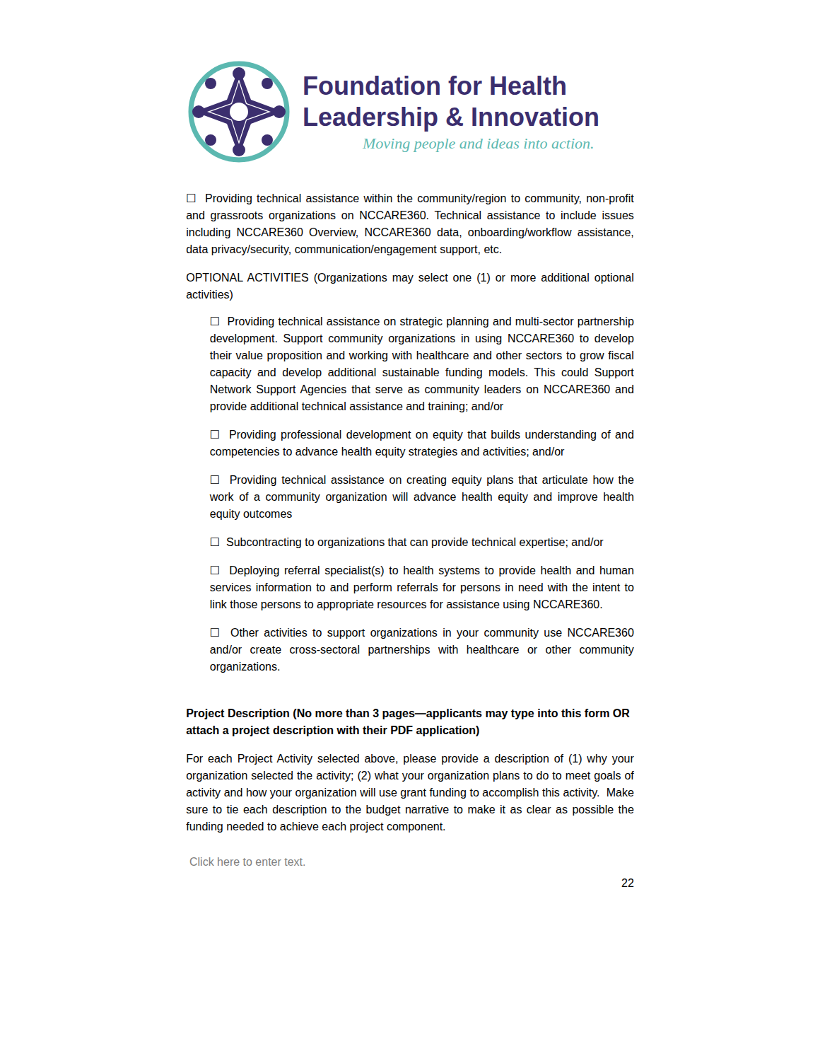Foundation for Health Leadership & Innovation Moving people and ideas into action.
☐ Providing technical assistance within the community/region to community, non-profit and grassroots organizations on NCCARE360. Technical assistance to include issues including NCCARE360 Overview, NCCARE360 data, onboarding/workflow assistance, data privacy/security, communication/engagement support, etc.
OPTIONAL ACTIVITIES (Organizations may select one (1) or more additional optional activities)
☐ Providing technical assistance on strategic planning and multi-sector partnership development. Support community organizations in using NCCARE360 to develop their value proposition and working with healthcare and other sectors to grow fiscal capacity and develop additional sustainable funding models. This could Support Network Support Agencies that serve as community leaders on NCCARE360 and provide additional technical assistance and training; and/or
☐ Providing professional development on equity that builds understanding of and competencies to advance health equity strategies and activities; and/or
☐ Providing technical assistance on creating equity plans that articulate how the work of a community organization will advance health equity and improve health equity outcomes
☐ Subcontracting to organizations that can provide technical expertise; and/or
☐ Deploying referral specialist(s) to health systems to provide health and human services information to and perform referrals for persons in need with the intent to link those persons to appropriate resources for assistance using NCCARE360.
☐ Other activities to support organizations in your community use NCCARE360 and/or create cross-sectoral partnerships with healthcare or other community organizations.
Project Description (No more than 3 pages—applicants may type into this form OR attach a project description with their PDF application)
For each Project Activity selected above, please provide a description of (1) why your organization selected the activity; (2) what your organization plans to do to meet goals of activity and how your organization will use grant funding to accomplish this activity. Make sure to tie each description to the budget narrative to make it as clear as possible the funding needed to achieve each project component.
Click here to enter text.
22